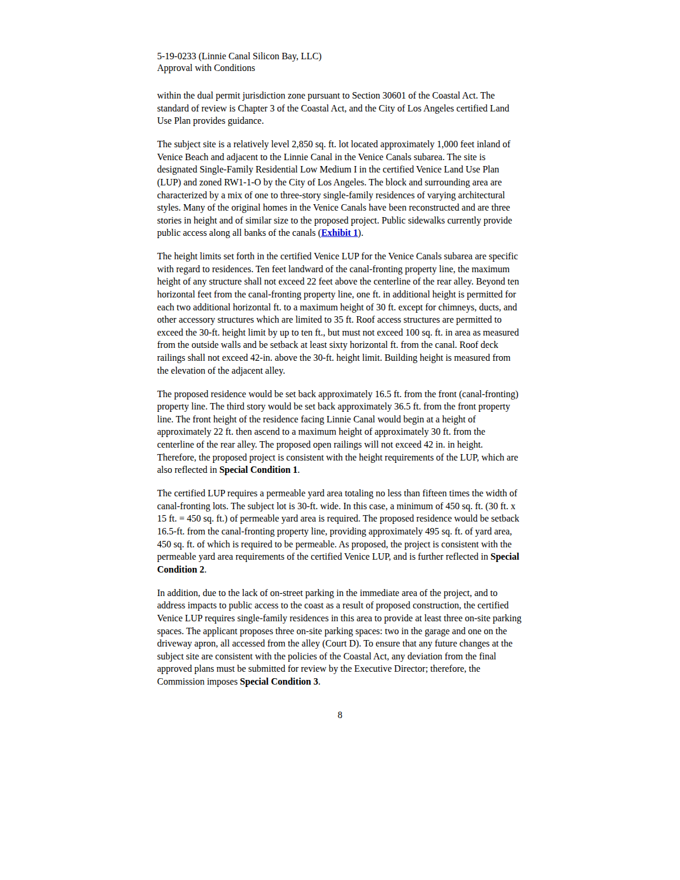5-19-0233 (Linnie Canal Silicon Bay, LLC)
Approval with Conditions
within the dual permit jurisdiction zone pursuant to Section 30601 of the Coastal Act. The standard of review is Chapter 3 of the Coastal Act, and the City of Los Angeles certified Land Use Plan provides guidance.
The subject site is a relatively level 2,850 sq. ft. lot located approximately 1,000 feet inland of Venice Beach and adjacent to the Linnie Canal in the Venice Canals subarea. The site is designated Single-Family Residential Low Medium I in the certified Venice Land Use Plan (LUP) and zoned RW1-1-O by the City of Los Angeles. The block and surrounding area are characterized by a mix of one to three-story single-family residences of varying architectural styles. Many of the original homes in the Venice Canals have been reconstructed and are three stories in height and of similar size to the proposed project. Public sidewalks currently provide public access along all banks of the canals (Exhibit 1).
The height limits set forth in the certified Venice LUP for the Venice Canals subarea are specific with regard to residences. Ten feet landward of the canal-fronting property line, the maximum height of any structure shall not exceed 22 feet above the centerline of the rear alley. Beyond ten horizontal feet from the canal-fronting property line, one ft. in additional height is permitted for each two additional horizontal ft. to a maximum height of 30 ft. except for chimneys, ducts, and other accessory structures which are limited to 35 ft. Roof access structures are permitted to exceed the 30-ft. height limit by up to ten ft., but must not exceed 100 sq. ft. in area as measured from the outside walls and be setback at least sixty horizontal ft. from the canal. Roof deck railings shall not exceed 42-in. above the 30-ft. height limit. Building height is measured from the elevation of the adjacent alley.
The proposed residence would be set back approximately 16.5 ft. from the front (canal-fronting) property line. The third story would be set back approximately 36.5 ft. from the front property line. The front height of the residence facing Linnie Canal would begin at a height of approximately 22 ft. then ascend to a maximum height of approximately 30 ft. from the centerline of the rear alley. The proposed open railings will not exceed 42 in. in height. Therefore, the proposed project is consistent with the height requirements of the LUP, which are also reflected in Special Condition 1.
The certified LUP requires a permeable yard area totaling no less than fifteen times the width of canal-fronting lots. The subject lot is 30-ft. wide. In this case, a minimum of 450 sq. ft. (30 ft. x 15 ft. = 450 sq. ft.) of permeable yard area is required. The proposed residence would be setback 16.5-ft. from the canal-fronting property line, providing approximately 495 sq. ft. of yard area, 450 sq. ft. of which is required to be permeable. As proposed, the project is consistent with the permeable yard area requirements of the certified Venice LUP, and is further reflected in Special Condition 2.
In addition, due to the lack of on-street parking in the immediate area of the project, and to address impacts to public access to the coast as a result of proposed construction, the certified Venice LUP requires single-family residences in this area to provide at least three on-site parking spaces. The applicant proposes three on-site parking spaces: two in the garage and one on the driveway apron, all accessed from the alley (Court D). To ensure that any future changes at the subject site are consistent with the policies of the Coastal Act, any deviation from the final approved plans must be submitted for review by the Executive Director; therefore, the Commission imposes Special Condition 3.
8